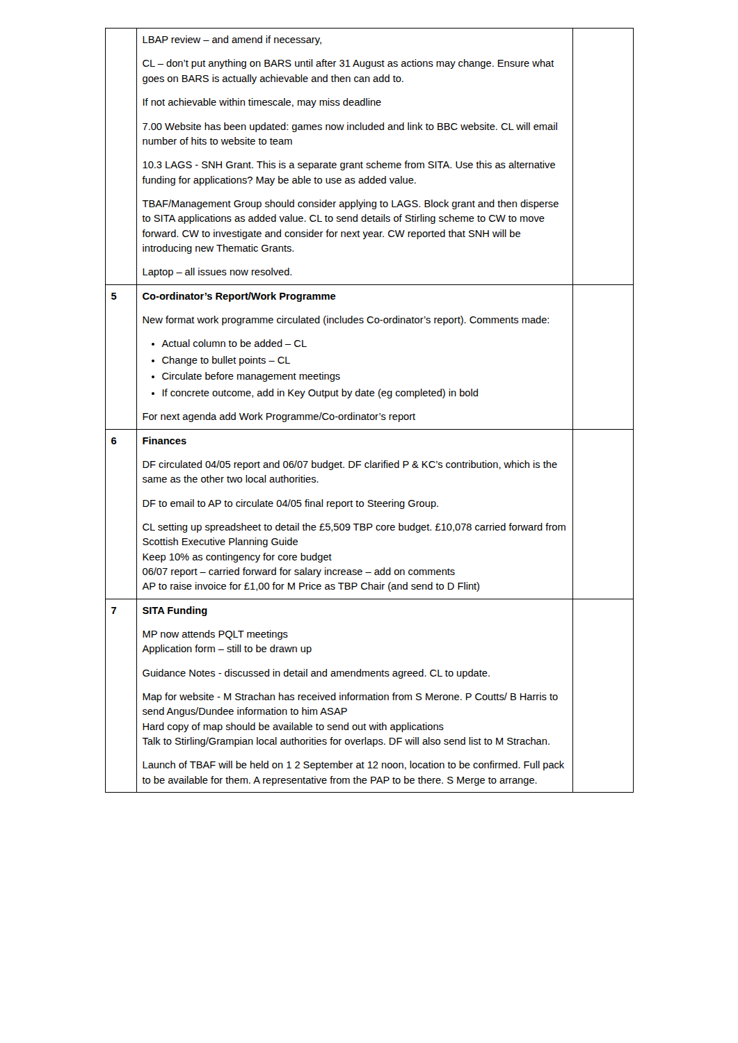| | LBAP review – and amend if necessary, CL – don’t put anything on BARS until after 31 August as actions may change. Ensure what goes on BARS is actually achievable and then can add to. If not achievable within timescale, may miss deadline 7.00 Website has been updated: games now included and link to BBC website. CL will email number of hits to website to team 10.3 LAGS - SNH Grant. This is a separate grant scheme from SITA. Use this as alternative funding for applications? May be able to use as added value. TBAF/Management Group should consider applying to LAGS. Block grant and then disperse to SITA applications as added value. CL to send details of Stirling scheme to CW to move forward. CW to investigate and consider for next year. CW reported that SNH will be introducing new Thematic Grants. Laptop – all issues now resolved. | |
| 5 | Co-ordinator’s Report/Work Programme New format work programme circulated (includes Co-ordinator’s report). Comments made: Actual column to be added – CL Change to bullet points – CL Circulate before management meetings If concrete outcome, add in Key Output by date (eg completed) in bold For next agenda add Work Programme/Co-ordinator’s report | |
| 6 | Finances DF circulated 04/05 report and 06/07 budget. DF clarified P & KC’s contribution, which is the same as the other two local authorities. DF to email to AP to circulate 04/05 final report to Steering Group. CL setting up spreadsheet to detail the £5,509 TBP core budget. £10,078 carried forward from Scottish Executive Planning Guide Keep 10% as contingency for core budget 06/07 report – carried forward for salary increase – add on comments AP to raise invoice for £1,00 for M Price as TBP Chair (and send to D Flint) | |
| 7 | SITA Funding MP now attends PQLT meetings Application form – still to be drawn up Guidance Notes - discussed in detail and amendments agreed. CL to update. Map for website - M Strachan has received information from S Merone. P Coutts/ B Harris to send Angus/Dundee information to him ASAP Hard copy of map should be available to send out with applications Talk to Stirling/Grampian local authorities for overlaps. DF will also send list to M Strachan. Launch of TBAF will be held on 1 2 September at 12 noon, location to be confirmed. Full pack to be available for them. A representative from the PAP to be there. S Merge to arrange. | |